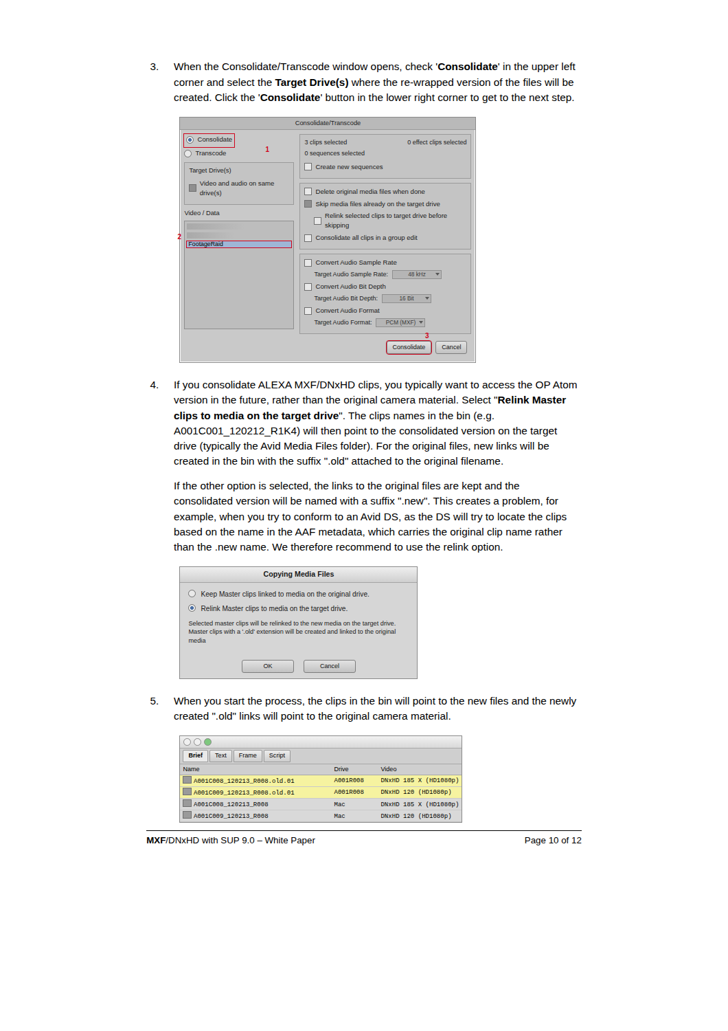3.
When the Consolidate/Transcode window opens, check 'Consolidate' in the upper left corner and select the Target Drive(s) where the re-wrapped version of the files will be created. Click the 'Consolidate' button in the lower right corner to get to the next step.
Consolidate/Transcode
Consolidate
Transcode
1
Target Drive(s)
Video and audio on same drive(s)
Video / Data
FootageRaid
2
3 clips selected 0 effect clips selected
0 sequences selected
Create new sequences
Delete original media files when done
Skip media files already on the target drive
Relink selected clips to target drive before skipping
Consolidate all clips in a group edit
Convert Audio Sample Rate
Target Audio Sample Rate: 48 kHz
Convert Audio Bit Depth
Target Audio Bit Depth: 16 Bit
Convert Audio Format
Target Audio Format: PCM (MXF)
3 Consolidate Cancel
4.
If you consolidate ALEXA MXF/DNxHD clips, you typically want to access the OP Atom version in the future, rather than the original camera material. Select "Relink Master clips to media on the target drive". The clips names in the bin (e.g. A001C001_120212_R1K4) will then point to the consolidated version on the target drive (typically the Avid Media Files folder). For the original files, new links will be created in the bin with the suffix ".old" attached to the original filename.
If the other option is selected, the links to the original files are kept and the consolidated version will be named with a suffix ".new". This creates a problem, for example, when you try to conform to an Avid DS, as the DS will try to locate the clips based on the name in the AAF metadata, which carries the original clip name rather than the .new name. We therefore recommend to use the relink option.
Copying Media Files
Keep Master clips linked to media on the original drive.
Relink Master clips to media on the target drive.
Selected master clips will be relinked to the new media on the target drive. Master clips with a '.old' extension will be created and linked to the original media
OK Cancel
5.
When you start the process, the clips in the bin will point to the new files and the newly created ".old" links will point to the original camera material.
Brief Text Frame Script
| Name | Drive | Video |
| --- | --- | --- |
| A001C008_120213_R008.old.01 | A001R008 | DNxHD 185 X (HD1080p) |
| A001C009_120213_R008.old.01 | A001R008 | DNxHD 120 (HD1080p) |
| A001C008_120213_R008 | Mac | DNxHD 185 X (HD1080p) |
| A001C009_120213_R008 | Mac | DNxHD 120 (HD1080p) |
MXF/DNxHD with SUP 9.0 – White Paper
Page 10 of 12